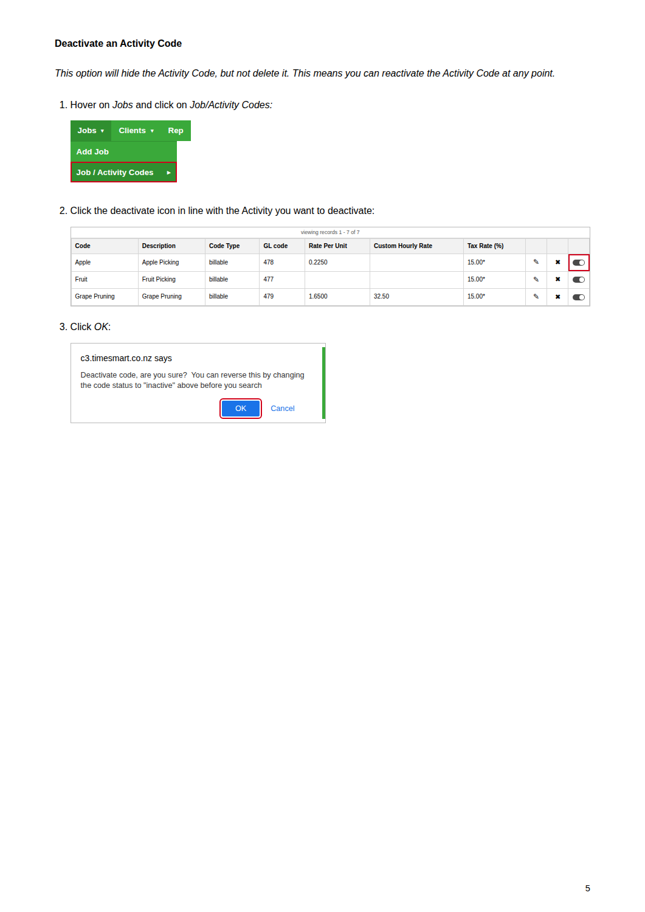Deactivate an Activity Code
This option will hide the Activity Code, but not delete it. This means you can reactivate the Activity Code at any point.
Hover on Jobs and click on Job/Activity Codes:
Jobs ▾
Clients ▾
Rep
Add Job
Job / Activity Codes ▸
Click the deactivate icon in line with the Activity you want to deactivate:
viewing records 1 - 7 of 7
| Code | Description | Code Type | GL code | Rate Per Unit | Custom Hourly Rate | Tax Rate (%) | | | |
| --- | --- | --- | --- | --- | --- | --- | --- | --- | --- |
| Apple | Apple Picking | billable | 478 | 0.2250 | | 15.00* | | | |
| Fruit | Fruit Picking | billable | 477 | | | 15.00* | | | |
| Grape Pruning | Grape Pruning | billable | 479 | 1.6500 | 32.50 | 15.00* | | | |
Click OK:
c3.timesmart.co.nz says
Deactivate code, are you sure? You can reverse this by changing the code status to "inactive" above before you search
OK Cancel
5